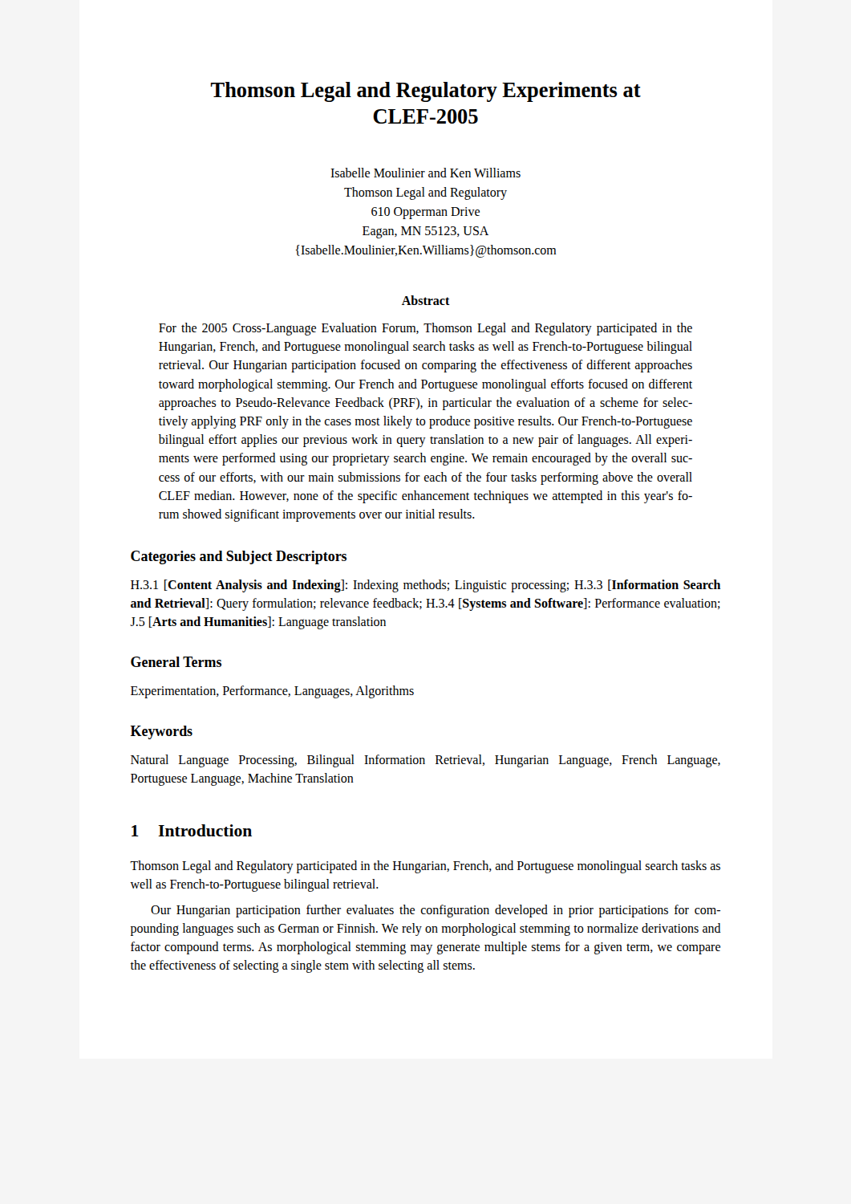Thomson Legal and Regulatory Experiments at
CLEF-2005
Isabelle Moulinier and Ken Williams
Thomson Legal and Regulatory
610 Opperman Drive
Eagan, MN 55123, USA
{Isabelle.Moulinier,Ken.Williams}@thomson.com
Abstract
For the 2005 Cross-Language Evaluation Forum, Thomson Legal and Regulatory participated in the Hungarian, French, and Portuguese monolingual search tasks as well as French-to-Portuguese bilingual retrieval. Our Hungarian participation focused on comparing the effectiveness of different approaches toward morphological stemming. Our French and Portuguese monolingual efforts focused on different approaches to Pseudo-Relevance Feedback (PRF), in particular the evaluation of a scheme for selectively applying PRF only in the cases most likely to produce positive results. Our French-to-Portuguese bilingual effort applies our previous work in query translation to a new pair of languages. All experiments were performed using our proprietary search engine. We remain encouraged by the overall success of our efforts, with our main submissions for each of the four tasks performing above the overall CLEF median. However, none of the specific enhancement techniques we attempted in this year's forum showed significant improvements over our initial results.
Categories and Subject Descriptors
H.3.1 [Content Analysis and Indexing]: Indexing methods; Linguistic processing; H.3.3 [Information Search and Retrieval]: Query formulation; relevance feedback; H.3.4 [Systems and Software]: Performance evaluation; J.5 [Arts and Humanities]: Language translation
General Terms
Experimentation, Performance, Languages, Algorithms
Keywords
Natural Language Processing, Bilingual Information Retrieval, Hungarian Language, French Language, Portuguese Language, Machine Translation
1 Introduction
Thomson Legal and Regulatory participated in the Hungarian, French, and Portuguese monolingual search tasks as well as French-to-Portuguese bilingual retrieval.
Our Hungarian participation further evaluates the configuration developed in prior participations for compounding languages such as German or Finnish. We rely on morphological stemming to normalize derivations and factor compound terms. As morphological stemming may generate multiple stems for a given term, we compare the effectiveness of selecting a single stem with selecting all stems.